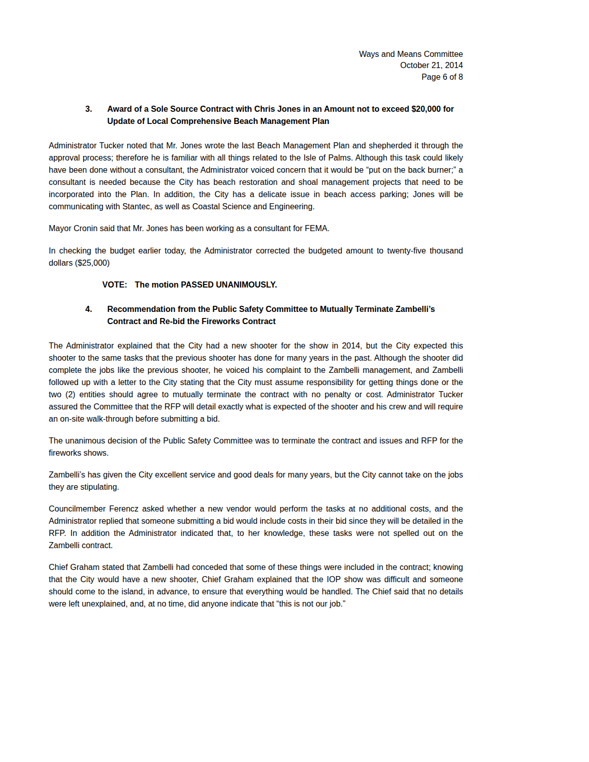Ways and Means Committee
October 21, 2014
Page 6 of 8
3. Award of a Sole Source Contract with Chris Jones in an Amount not to exceed $20,000 for Update of Local Comprehensive Beach Management Plan
Administrator Tucker noted that Mr. Jones wrote the last Beach Management Plan and shepherded it through the approval process; therefore he is familiar with all things related to the Isle of Palms. Although this task could likely have been done without a consultant, the Administrator voiced concern that it would be “put on the back burner;” a consultant is needed because the City has beach restoration and shoal management projects that need to be incorporated into the Plan. In addition, the City has a delicate issue in beach access parking; Jones will be communicating with Stantec, as well as Coastal Science and Engineering.
Mayor Cronin said that Mr. Jones has been working as a consultant for FEMA.
In checking the budget earlier today, the Administrator corrected the budgeted amount to twenty-five thousand dollars ($25,000)
VOTE: The motion PASSED UNANIMOUSLY.
4. Recommendation from the Public Safety Committee to Mutually Terminate Zambelli’s Contract and Re-bid the Fireworks Contract
The Administrator explained that the City had a new shooter for the show in 2014, but the City expected this shooter to the same tasks that the previous shooter has done for many years in the past. Although the shooter did complete the jobs like the previous shooter, he voiced his complaint to the Zambelli management, and Zambelli followed up with a letter to the City stating that the City must assume responsibility for getting things done or the two (2) entities should agree to mutually terminate the contract with no penalty or cost. Administrator Tucker assured the Committee that the RFP will detail exactly what is expected of the shooter and his crew and will require an on-site walk-through before submitting a bid.
The unanimous decision of the Public Safety Committee was to terminate the contract and issues and RFP for the fireworks shows.
Zambelli’s has given the City excellent service and good deals for many years, but the City cannot take on the jobs they are stipulating.
Councilmember Ferencz asked whether a new vendor would perform the tasks at no additional costs, and the Administrator replied that someone submitting a bid would include costs in their bid since they will be detailed in the RFP. In addition the Administrator indicated that, to her knowledge, these tasks were not spelled out on the Zambelli contract.
Chief Graham stated that Zambelli had conceded that some of these things were included in the contract; knowing that the City would have a new shooter, Chief Graham explained that the IOP show was difficult and someone should come to the island, in advance, to ensure that everything would be handled. The Chief said that no details were left unexplained, and, at no time, did anyone indicate that “this is not our job.”